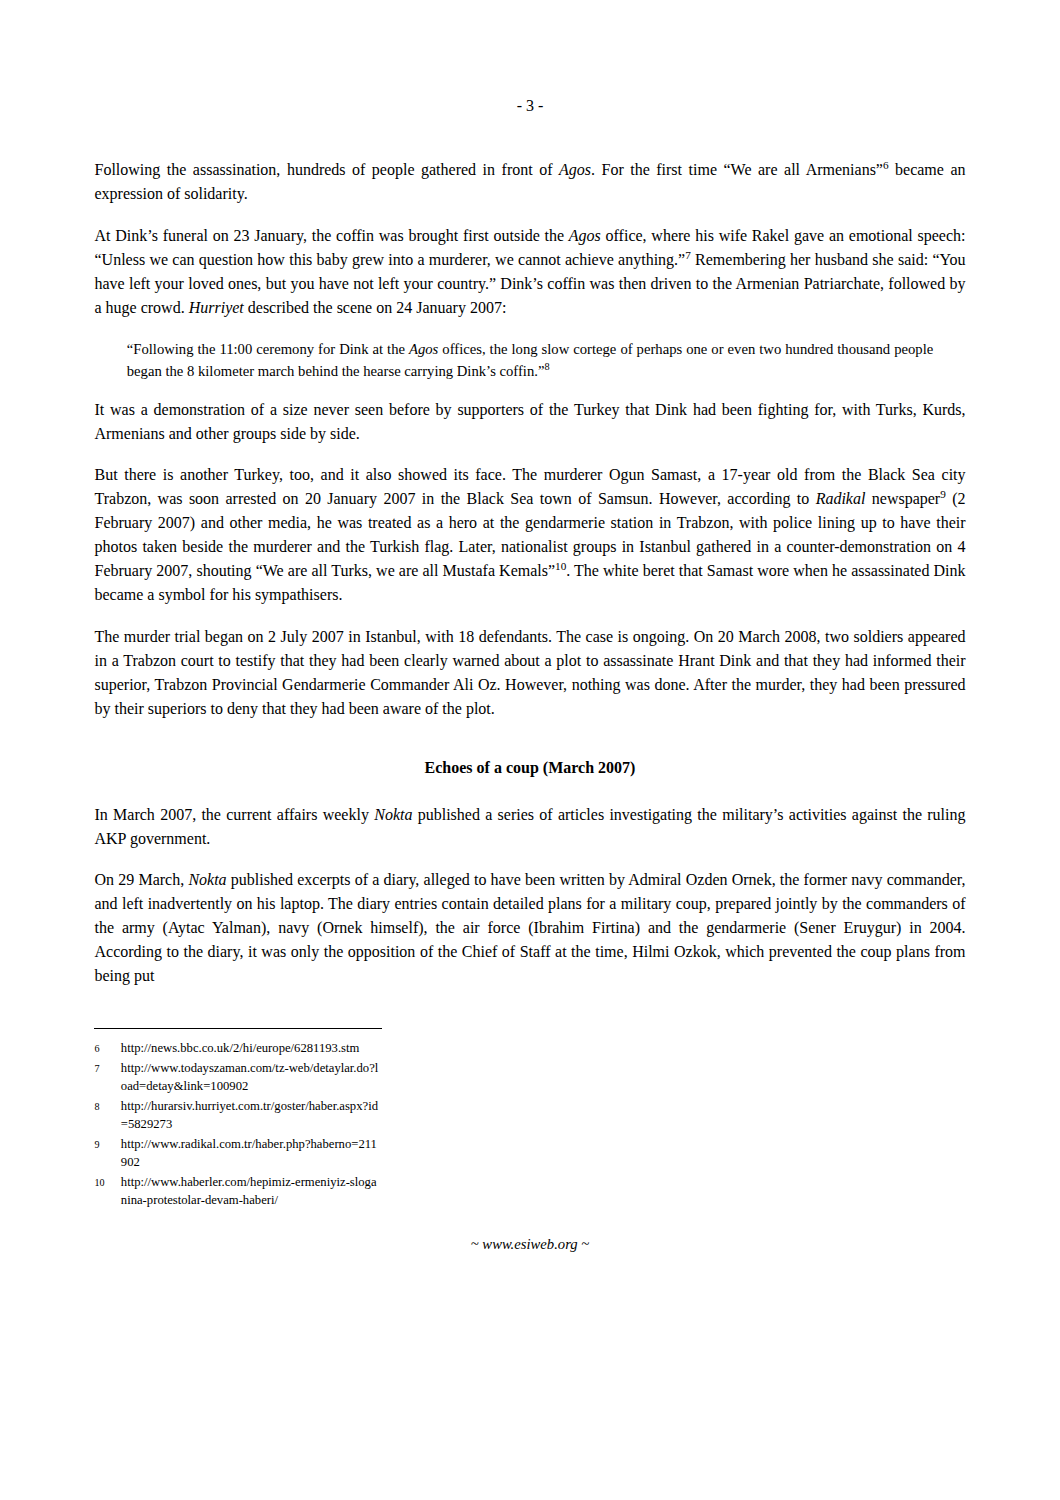- 3 -
Following the assassination, hundreds of people gathered in front of Agos. For the first time “We are all Armenians”6 became an expression of solidarity.
At Dink’s funeral on 23 January, the coffin was brought first outside the Agos office, where his wife Rakel gave an emotional speech: “Unless we can question how this baby grew into a murderer, we cannot achieve anything.”7 Remembering her husband she said: “You have left your loved ones, but you have not left your country.” Dink’s coffin was then driven to the Armenian Patriarchate, followed by a huge crowd. Hurriyet described the scene on 24 January 2007:
“Following the 11:00 ceremony for Dink at the Agos offices, the long slow cortege of perhaps one or even two hundred thousand people began the 8 kilometer march behind the hearse carrying Dink’s coffin.”8
It was a demonstration of a size never seen before by supporters of the Turkey that Dink had been fighting for, with Turks, Kurds, Armenians and other groups side by side.
But there is another Turkey, too, and it also showed its face. The murderer Ogun Samast, a 17-year old from the Black Sea city Trabzon, was soon arrested on 20 January 2007 in the Black Sea town of Samsun. However, according to Radikal newspaper9 (2 February 2007) and other media, he was treated as a hero at the gendarmerie station in Trabzon, with police lining up to have their photos taken beside the murderer and the Turkish flag. Later, nationalist groups in Istanbul gathered in a counter-demonstration on 4 February 2007, shouting “We are all Turks, we are all Mustafa Kemals”10. The white beret that Samast wore when he assassinated Dink became a symbol for his sympathisers.
The murder trial began on 2 July 2007 in Istanbul, with 18 defendants. The case is ongoing. On 20 March 2008, two soldiers appeared in a Trabzon court to testify that they had been clearly warned about a plot to assassinate Hrant Dink and that they had informed their superior, Trabzon Provincial Gendarmerie Commander Ali Oz. However, nothing was done. After the murder, they had been pressured by their superiors to deny that they had been aware of the plot.
Echoes of a coup (March 2007)
In March 2007, the current affairs weekly Nokta published a series of articles investigating the military’s activities against the ruling AKP government.
On 29 March, Nokta published excerpts of a diary, alleged to have been written by Admiral Ozden Ornek, the former navy commander, and left inadvertently on his laptop. The diary entries contain detailed plans for a military coup, prepared jointly by the commanders of the army (Aytac Yalman), navy (Ornek himself), the air force (Ibrahim Firtina) and the gendarmerie (Sener Eruygur) in 2004. According to the diary, it was only the opposition of the Chief of Staff at the time, Hilmi Ozkok, which prevented the coup plans from being put
6 http://news.bbc.co.uk/2/hi/europe/6281193.stm
7 http://www.todayszaman.com/tz-web/detaylar.do?load=detay&link=100902
8 http://hurarsiv.hurriyet.com.tr/goster/haber.aspx?id=5829273
9 http://www.radikal.com.tr/haber.php?haberno=211902
10 http://www.haberler.com/hepimiz-ermeniyiz-sloganina-protestolar-devam-haberi/
~ www.esiweb.org ~